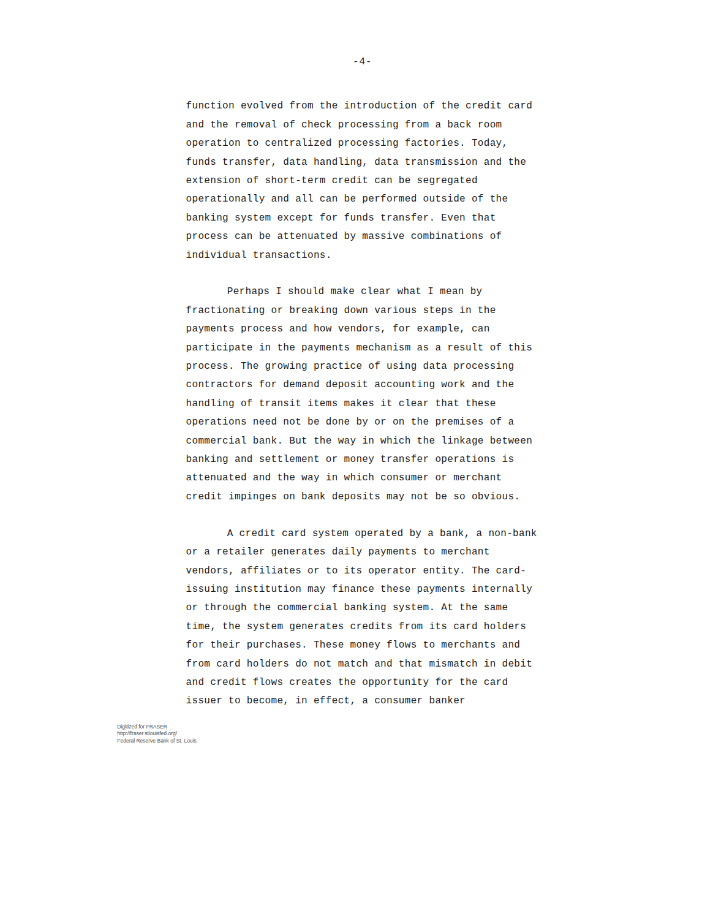-4-
function evolved from the introduction of the credit card and the removal of check processing from a back room operation to centralized processing factories. Today, funds transfer, data handling, data transmission and the extension of short-term credit can be segregated operationally and all can be performed outside of the banking system except for funds transfer. Even that process can be attenuated by massive combinations of individual transactions.
Perhaps I should make clear what I mean by fractionating or breaking down various steps in the payments process and how vendors, for example, can participate in the payments mechanism as a result of this process. The growing practice of using data processing contractors for demand deposit accounting work and the handling of transit items makes it clear that these operations need not be done by or on the premises of a commercial bank. But the way in which the linkage between banking and settlement or money transfer operations is attenuated and the way in which consumer or merchant credit impinges on bank deposits may not be so obvious.
A credit card system operated by a bank, a non-bank or a retailer generates daily payments to merchant vendors, affiliates or to its operator entity. The card-issuing institution may finance these payments internally or through the commercial banking system. At the same time, the system generates credits from its card holders for their purchases. These money flows to merchants and from card holders do not match and that mismatch in debit and credit flows creates the opportunity for the card issuer to become, in effect, a consumer banker
Digitized for FRASER
http://fraser.stlouisfed.org/
Federal Reserve Bank of St. Louis